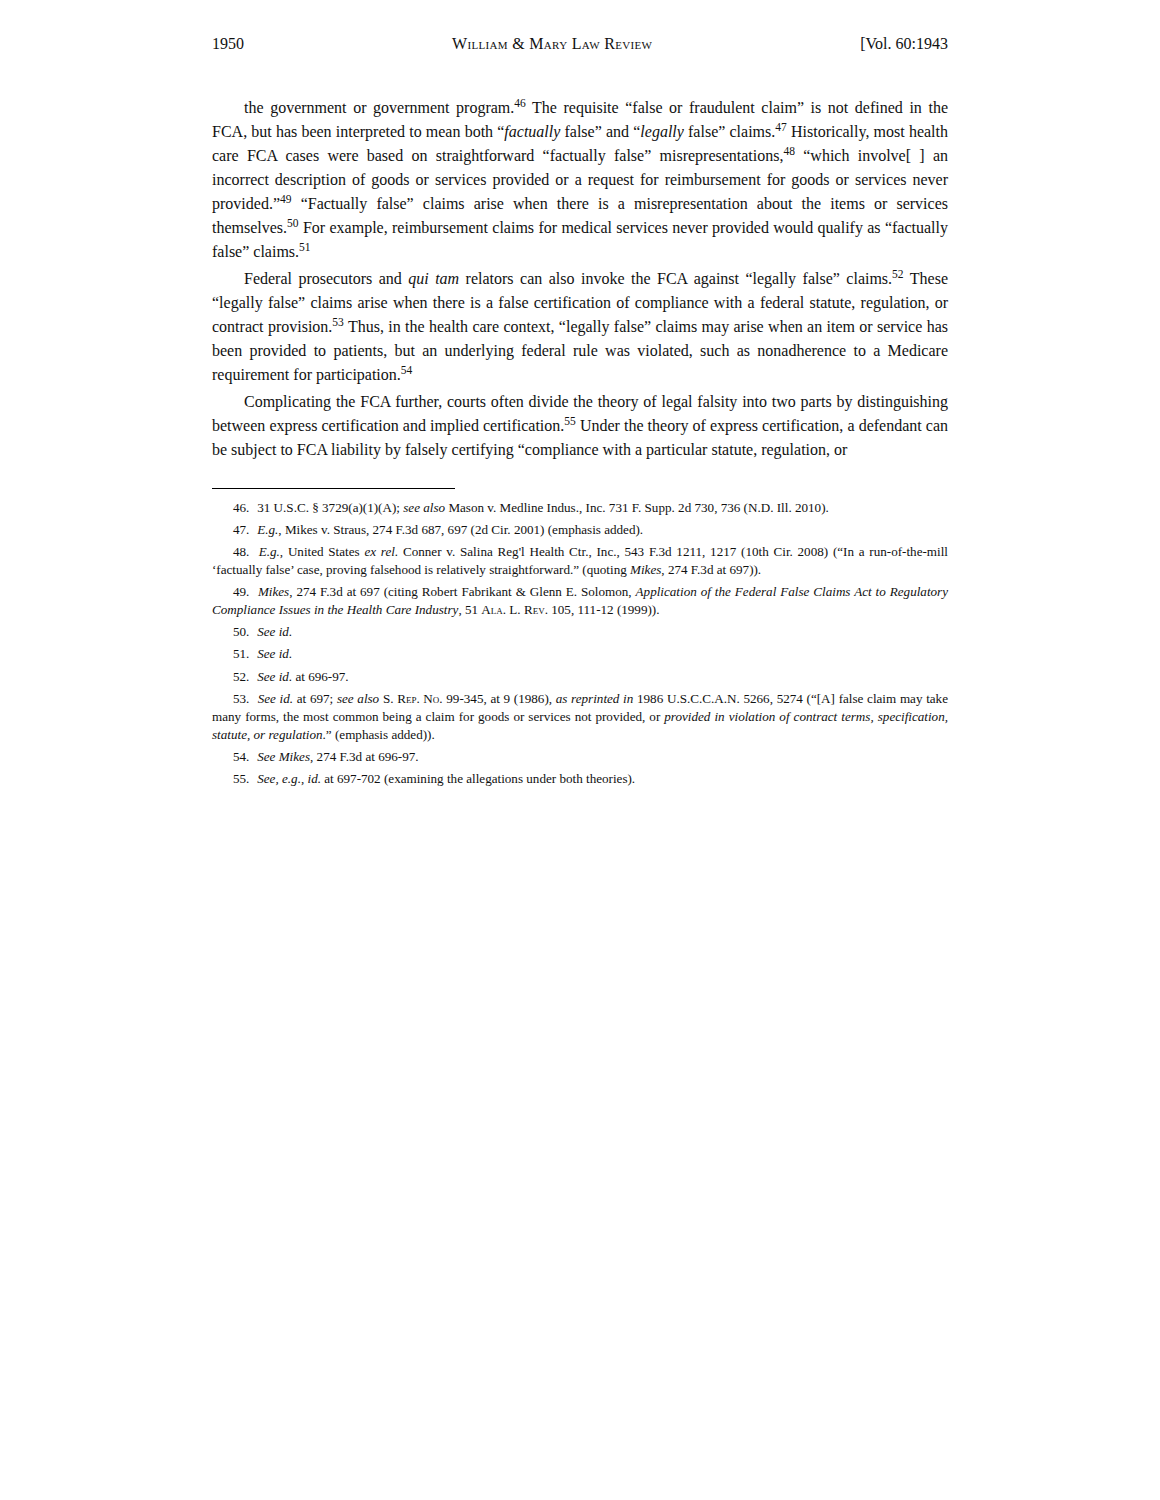1950 William & Mary Law Review [Vol. 60:1943
the government or government program.46 The requisite “false or fraudulent claim” is not defined in the FCA, but has been interpreted to mean both “factually false” and “legally false” claims.47 Historically, most health care FCA cases were based on straightforward “factually false” misrepresentations,48 “which involve[ ] an incorrect description of goods or services provided or a request for reimbursement for goods or services never provided.”49 “Factually false” claims arise when there is a misrepresentation about the items or services themselves.50 For example, reimbursement claims for medical services never provided would qualify as “factually false” claims.51
Federal prosecutors and qui tam relators can also invoke the FCA against “legally false” claims.52 These “legally false” claims arise when there is a false certification of compliance with a federal statute, regulation, or contract provision.53 Thus, in the health care context, “legally false” claims may arise when an item or service has been provided to patients, but an underlying federal rule was violated, such as nonadherence to a Medicare requirement for participation.54
Complicating the FCA further, courts often divide the theory of legal falsity into two parts by distinguishing between express certification and implied certification.55 Under the theory of express certification, a defendant can be subject to FCA liability by falsely certifying “compliance with a particular statute, regulation, or
46. 31 U.S.C. § 3729(a)(1)(A); see also Mason v. Medline Indus., Inc. 731 F. Supp. 2d 730, 736 (N.D. Ill. 2010).
47. E.g., Mikes v. Straus, 274 F.3d 687, 697 (2d Cir. 2001) (emphasis added).
48. E.g., United States ex rel. Conner v. Salina Reg'l Health Ctr., Inc., 543 F.3d 1211, 1217 (10th Cir. 2008) (“In a run-of-the-mill ‘factually false’ case, proving falsehood is relatively straightforward.” (quoting Mikes, 274 F.3d at 697)).
49. Mikes, 274 F.3d at 697 (citing Robert Fabrikant & Glenn E. Solomon, Application of the Federal False Claims Act to Regulatory Compliance Issues in the Health Care Industry, 51 Ala. L. Rev. 105, 111-12 (1999)).
50. See id.
51. See id.
52. See id. at 696-97.
53. See id. at 697; see also S. Rep. No. 99-345, at 9 (1986), as reprinted in 1986 U.S.C.C.A.N. 5266, 5274 (“[A] false claim may take many forms, the most common being a claim for goods or services not provided, or provided in violation of contract terms, specification, statute, or regulation.” (emphasis added)).
54. See Mikes, 274 F.3d at 696-97.
55. See, e.g., id. at 697-702 (examining the allegations under both theories).